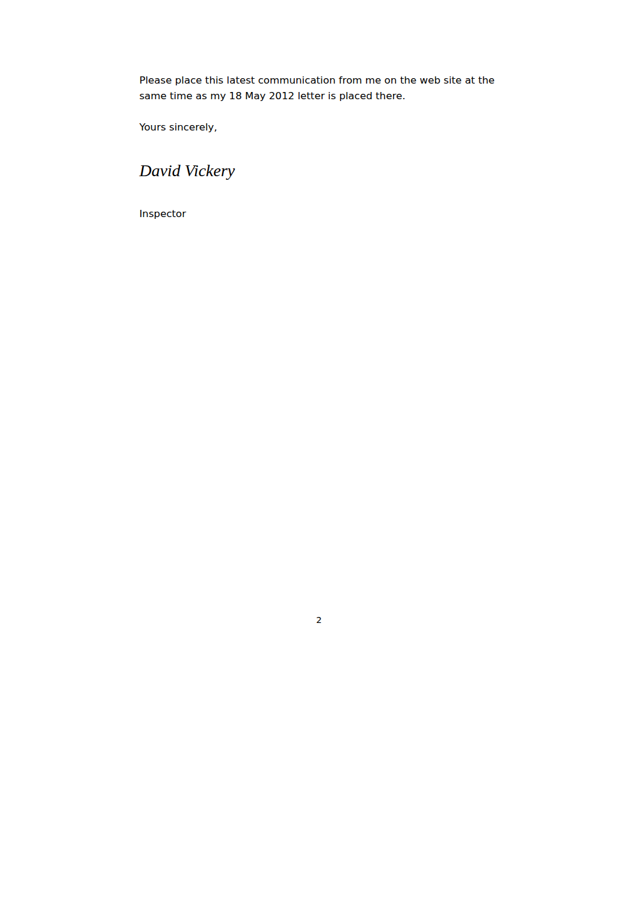Please place this latest communication from me on the web site at the same time as my 18 May 2012 letter is placed there.
Yours sincerely,
David Vickery
Inspector
2